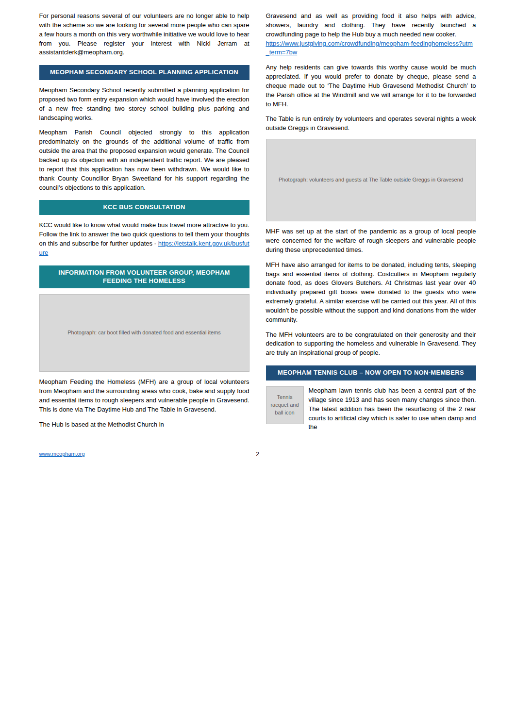For personal reasons several of our volunteers are no longer able to help with the scheme so we are looking for several more people who can spare a few hours a month on this very worthwhile initiative we would love to hear from you. Please register your interest with Nicki Jerram at assistantclerk@meopham.org.
Meopham Secondary School Planning Application
Meopham Secondary School recently submitted a planning application for proposed two form entry expansion which would have involved the erection of a new free standing two storey school building plus parking and landscaping works.
Meopham Parish Council objected strongly to this application predominately on the grounds of the additional volume of traffic from outside the area that the proposed expansion would generate. The Council backed up its objection with an independent traffic report. We are pleased to report that this application has now been withdrawn. We would like to thank County Councillor Bryan Sweetland for his support regarding the council's objections to this application.
KCC Bus Consultation
KCC would like to know what would make bus travel more attractive to you. Follow the link to answer the two quick questions to tell them your thoughts on this and subscribe for further updates - https://letstalk.kent.gov.uk/busfuture
Information from Volunteer Group, Meopham Feeding the Homeless
Photograph: car boot filled with donated food and essential items
Meopham Feeding the Homeless (MFH) are a group of local volunteers from Meopham and the surrounding areas who cook, bake and supply food and essential items to rough sleepers and vulnerable people in Gravesend. This is done via The Daytime Hub and The Table in Gravesend.
The Hub is based at the Methodist Church in
Gravesend and as well as providing food it also helps with advice, showers, laundry and clothing. They have recently launched a crowdfunding page to help the Hub buy a much needed new cooker.
https://www.justgiving.com/crowdfunding/meopham-feedinghomeless?utm_term=7bw
Any help residents can give towards this worthy cause would be much appreciated. If you would prefer to donate by cheque, please send a cheque made out to ‘The Daytime Hub Gravesend Methodist Church’ to the Parish office at the Windmill and we will arrange for it to be forwarded to MFH.
The Table is run entirely by volunteers and operates several nights a week outside Greggs in Gravesend.
Photograph: volunteers and guests at The Table outside Greggs in Gravesend
MHF was set up at the start of the pandemic as a group of local people were concerned for the welfare of rough sleepers and vulnerable people during these unprecedented times.
MFH have also arranged for items to be donated, including tents, sleeping bags and essential items of clothing. Costcutters in Meopham regularly donate food, as does Glovers Butchers. At Christmas last year over 40 individually prepared gift boxes were donated to the guests who were extremely grateful. A similar exercise will be carried out this year. All of this wouldn’t be possible without the support and kind donations from the wider community.
The MFH volunteers are to be congratulated on their generosity and their dedication to supporting the homeless and vulnerable in Gravesend. They are truly an inspirational group of people.
Meopham Tennis Club – Now Open to Non-Members
Tennis racquet and ball icon
Meopham lawn tennis club has been a central part of the village since 1913 and has seen many changes since then. The latest addition has been the resurfacing of the 2 rear courts to artificial clay which is safer to use when damp and the
www.meopham.org 2